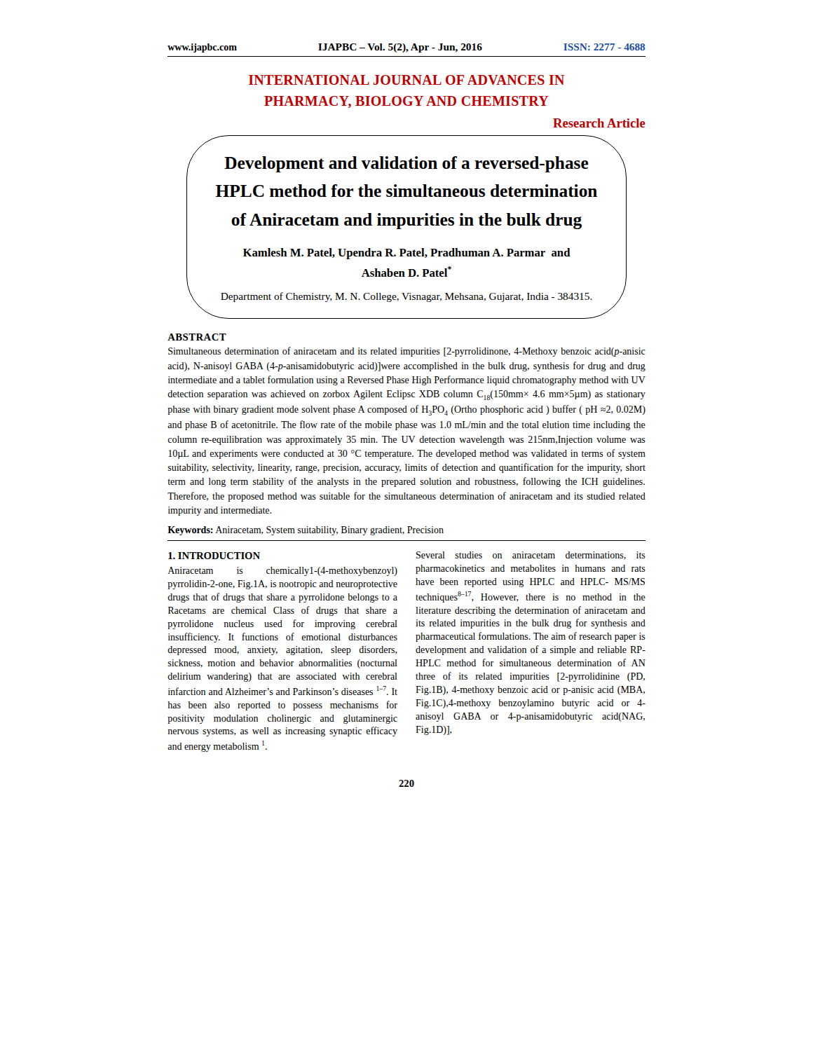www.ijapbc.com IJAPBC – Vol. 5(2), Apr - Jun, 2016 ISSN: 2277 - 4688
INTERNATIONAL JOURNAL OF ADVANCES IN
PHARMACY, BIOLOGY AND CHEMISTRY
Research Article
Development and validation of a reversed-phase HPLC method for the simultaneous determination of Aniracetam and impurities in the bulk drug
Kamlesh M. Patel, Upendra R. Patel, Pradhuman A. Parmar and
Ashaben D. Patel*
Department of Chemistry, M. N. College, Visnagar, Mehsana, Gujarat, India - 384315.
ABSTRACT
Simultaneous determination of aniracetam and its related impurities [2-pyrrolidinone, 4-Methoxy benzoic acid(p-anisic acid), N-anisoyl GABA (4-p-anisamidobutyric acid)]were accomplished in the bulk drug, synthesis for drug and drug intermediate and a tablet formulation using a Reversed Phase High Performance liquid chromatography method with UV detection separation was achieved on zorbox Agilent Eclipsc XDB column C18(150mm× 4.6 mm×5µm) as stationary phase with binary gradient mode solvent phase A composed of H3PO4 (Ortho phosphoric acid ) buffer ( pH ≈2, 0.02M) and phase B of acetonitrile. The flow rate of the mobile phase was 1.0 mL/min and the total elution time including the column re-equilibration was approximately 35 min. The UV detection wavelength was 215nm,Injection volume was 10µL and experiments were conducted at 30 °C temperature. The developed method was validated in terms of system suitability, selectivity, linearity, range, precision, accuracy, limits of detection and quantification for the impurity, short term and long term stability of the analysts in the prepared solution and robustness, following the ICH guidelines. Therefore, the proposed method was suitable for the simultaneous determination of aniracetam and its studied related impurity and intermediate.
Keywords: Aniracetam, System suitability, Binary gradient, Precision
1. INTRODUCTION
Aniracetam is chemically1-(4-methoxybenzoyl) pyrrolidin-2-one, Fig.1A, is nootropic and neuroprotective drugs that of drugs that share a pyrrolidone belongs to a Racetams are chemical Class of drugs that share a pyrrolidone nucleus used for improving cerebral insufficiency. It functions of emotional disturbances depressed mood, anxiety, agitation, sleep disorders, sickness, motion and behavior abnormalities (nocturnal delirium wandering) that are associated with cerebral infarction and Alzheimer’s and Parkinson’s diseases 1–7. It has been also reported to possess mechanisms for positivity modulation cholinergic and glutaminergic nervous systems, as well as increasing synaptic efficacy and energy metabolism 1.
Several studies on aniracetam determinations, its pharmacokinetics and metabolites in humans and rats have been reported using HPLC and HPLC- MS/MS techniques8–17, However, there is no method in the literature describing the determination of aniracetam and its related impurities in the bulk drug for synthesis and pharmaceutical formulations. The aim of research paper is development and validation of a simple and reliable RP-HPLC method for simultaneous determination of AN three of its related impurities [2-pyrrolidinine (PD, Fig.1B), 4-methoxy benzoic acid or p-anisic acid (MBA, Fig.1C),4-methoxy benzoylamino butyric acid or 4-anisoyl GABA or 4-p-anisamidobutyric acid(NAG, Fig.1D)],
220